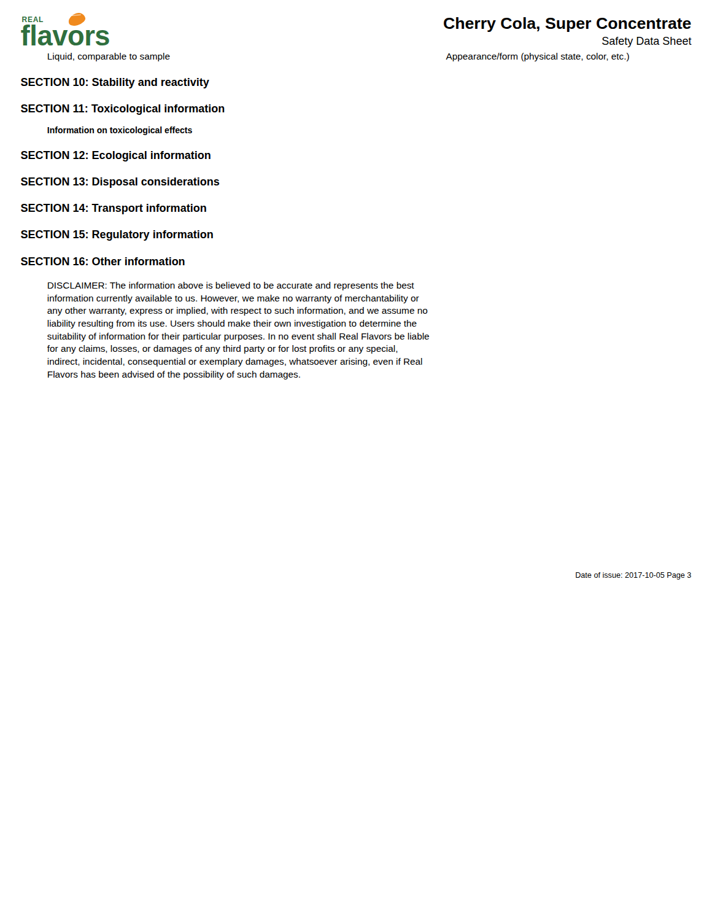REAL
flav ors
Cherry Cola, Super Concentrate
Safety Data Sheet
Liquid, comparable to sample
Appearance/form (physical state, color, etc.)
SECTION 10: Stability and reactivity
SECTION 11: Toxicological information
Information on toxicological effects
SECTION 12: Ecological information
SECTION 13: Disposal considerations
SECTION 14: Transport information
SECTION 15: Regulatory information
SECTION 16: Other information
DISCLAIMER: The information above is believed to be accurate and represents the best information currently available to us. However, we make no warranty of merchantability or any other warranty, express or implied, with respect to such information, and we assume no liability resulting from its use. Users should make their own investigation to determine the suitability of information for their particular purposes. In no event shall Real Flavors be liable for any claims, losses, or damages of any third party or for lost profits or any special, indirect, incidental, consequential or exemplary damages, whatsoever arising, even if Real Flavors has been advised of the possibility of such damages.
Date of issue: 2017-10-05 Page 3